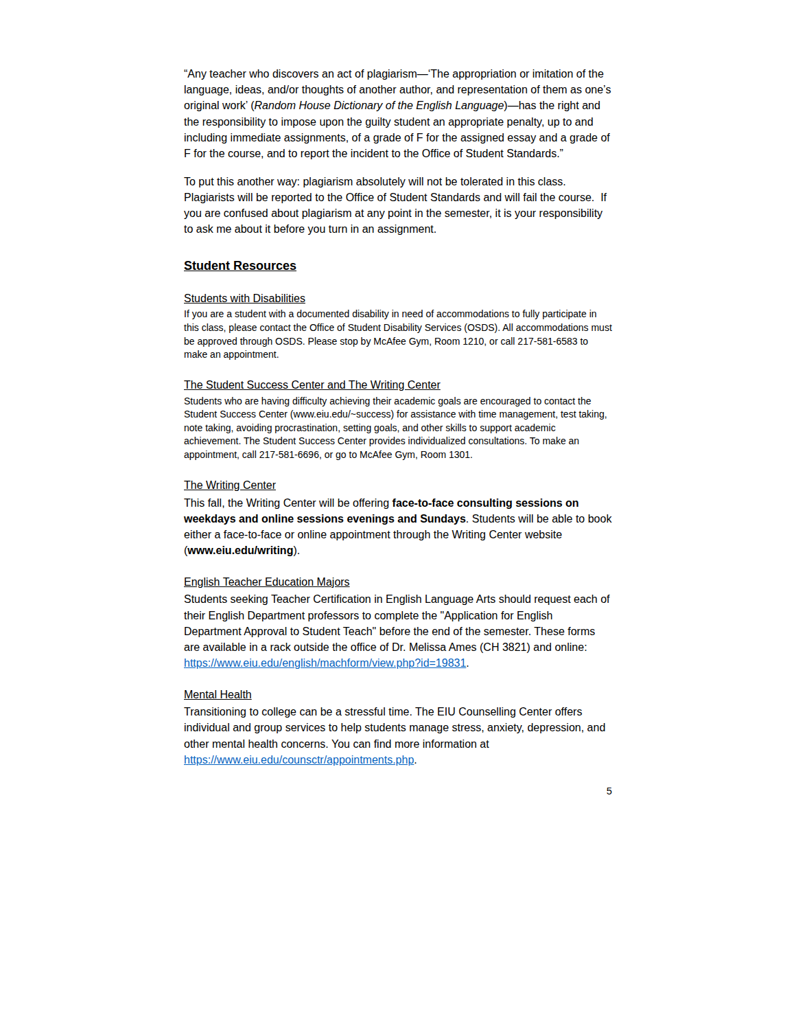“Any teacher who discovers an act of plagiarism—‘The appropriation or imitation of the language, ideas, and/or thoughts of another author, and representation of them as one’s original work’ (Random House Dictionary of the English Language)—has the right and the responsibility to impose upon the guilty student an appropriate penalty, up to and including immediate assignments, of a grade of F for the assigned essay and a grade of F for the course, and to report the incident to the Office of Student Standards.”
To put this another way: plagiarism absolutely will not be tolerated in this class. Plagiarists will be reported to the Office of Student Standards and will fail the course. If you are confused about plagiarism at any point in the semester, it is your responsibility to ask me about it before you turn in an assignment.
Student Resources
Students with Disabilities
If you are a student with a documented disability in need of accommodations to fully participate in this class, please contact the Office of Student Disability Services (OSDS). All accommodations must be approved through OSDS. Please stop by McAfee Gym, Room 1210, or call 217-581-6583 to make an appointment.
The Student Success Center and The Writing Center
Students who are having difficulty achieving their academic goals are encouraged to contact the Student Success Center (www.eiu.edu/~success) for assistance with time management, test taking, note taking, avoiding procrastination, setting goals, and other skills to support academic achievement. The Student Success Center provides individualized consultations. To make an appointment, call 217-581-6696, or go to McAfee Gym, Room 1301.
The Writing Center
This fall, the Writing Center will be offering face-to-face consulting sessions on weekdays and online sessions evenings and Sundays. Students will be able to book either a face-to-face or online appointment through the Writing Center website (www.eiu.edu/writing).
English Teacher Education Majors
Students seeking Teacher Certification in English Language Arts should request each of their English Department professors to complete the "Application for English Department Approval to Student Teach" before the end of the semester. These forms are available in a rack outside the office of Dr. Melissa Ames (CH 3821) and online: https://www.eiu.edu/english/machform/view.php?id=19831.
Mental Health
Transitioning to college can be a stressful time. The EIU Counselling Center offers individual and group services to help students manage stress, anxiety, depression, and other mental health concerns. You can find more information at https://www.eiu.edu/counsctr/appointments.php.
5